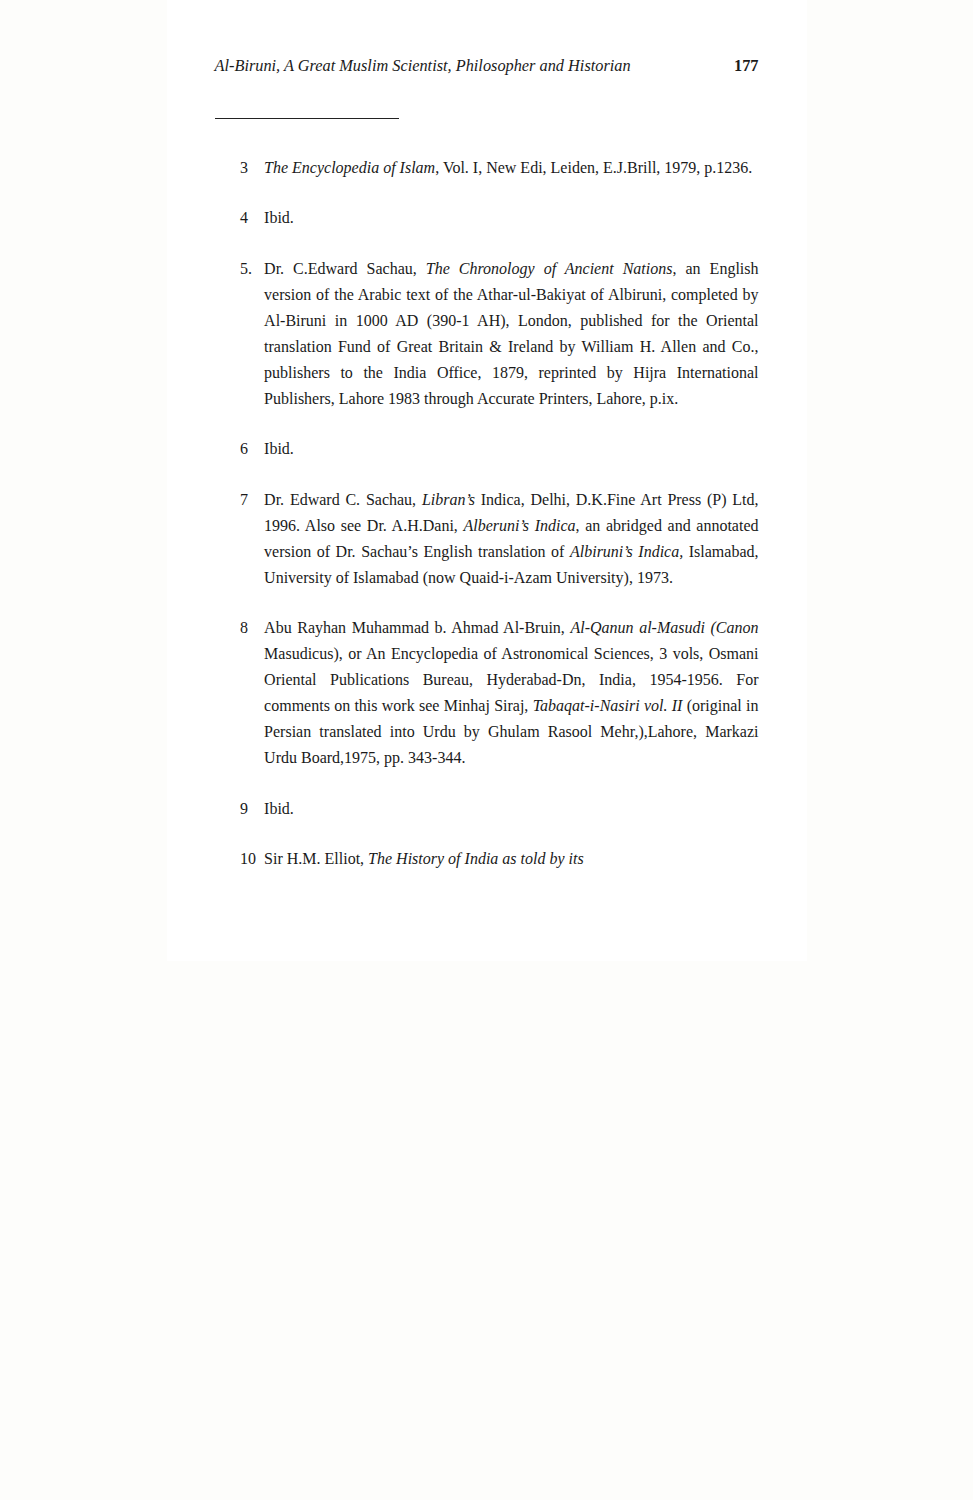Al-Biruni, A Great Muslim Scientist, Philosopher and Historian 177
3 The Encyclopedia of Islam, Vol. I, New Edi, Leiden, E.J.Brill, 1979, p.1236.
4 Ibid.
5. Dr. C.Edward Sachau, The Chronology of Ancient Nations, an English version of the Arabic text of the Athar-ul-Bakiyat of Albiruni, completed by Al-Biruni in 1000 AD (390-1 AH), London, published for the Oriental translation Fund of Great Britain & Ireland by William H. Allen and Co., publishers to the India Office, 1879, reprinted by Hijra International Publishers, Lahore 1983 through Accurate Printers, Lahore, p.ix.
6 Ibid.
7 Dr. Edward C. Sachau, Libran’s Indica, Delhi, D.K.Fine Art Press (P) Ltd, 1996. Also see Dr. A.H.Dani, Alberuni’s Indica, an abridged and annotated version of Dr. Sachau’s English translation of Albiruni’s Indica, Islamabad, University of Islamabad (now Quaid-i-Azam University), 1973.
8 Abu Rayhan Muhammad b. Ahmad Al-Bruin, Al-Qanun al-Masudi (Canon Masudicus), or An Encyclopedia of Astronomical Sciences, 3 vols, Osmani Oriental Publications Bureau, Hyderabad-Dn, India, 1954-1956. For comments on this work see Minhaj Siraj, Tabaqat-i-Nasiri vol. II (original in Persian translated into Urdu by Ghulam Rasool Mehr,),Lahore, Markazi Urdu Board,1975, pp. 343-344.
9 Ibid.
10 Sir H.M. Elliot, The History of India as told by its